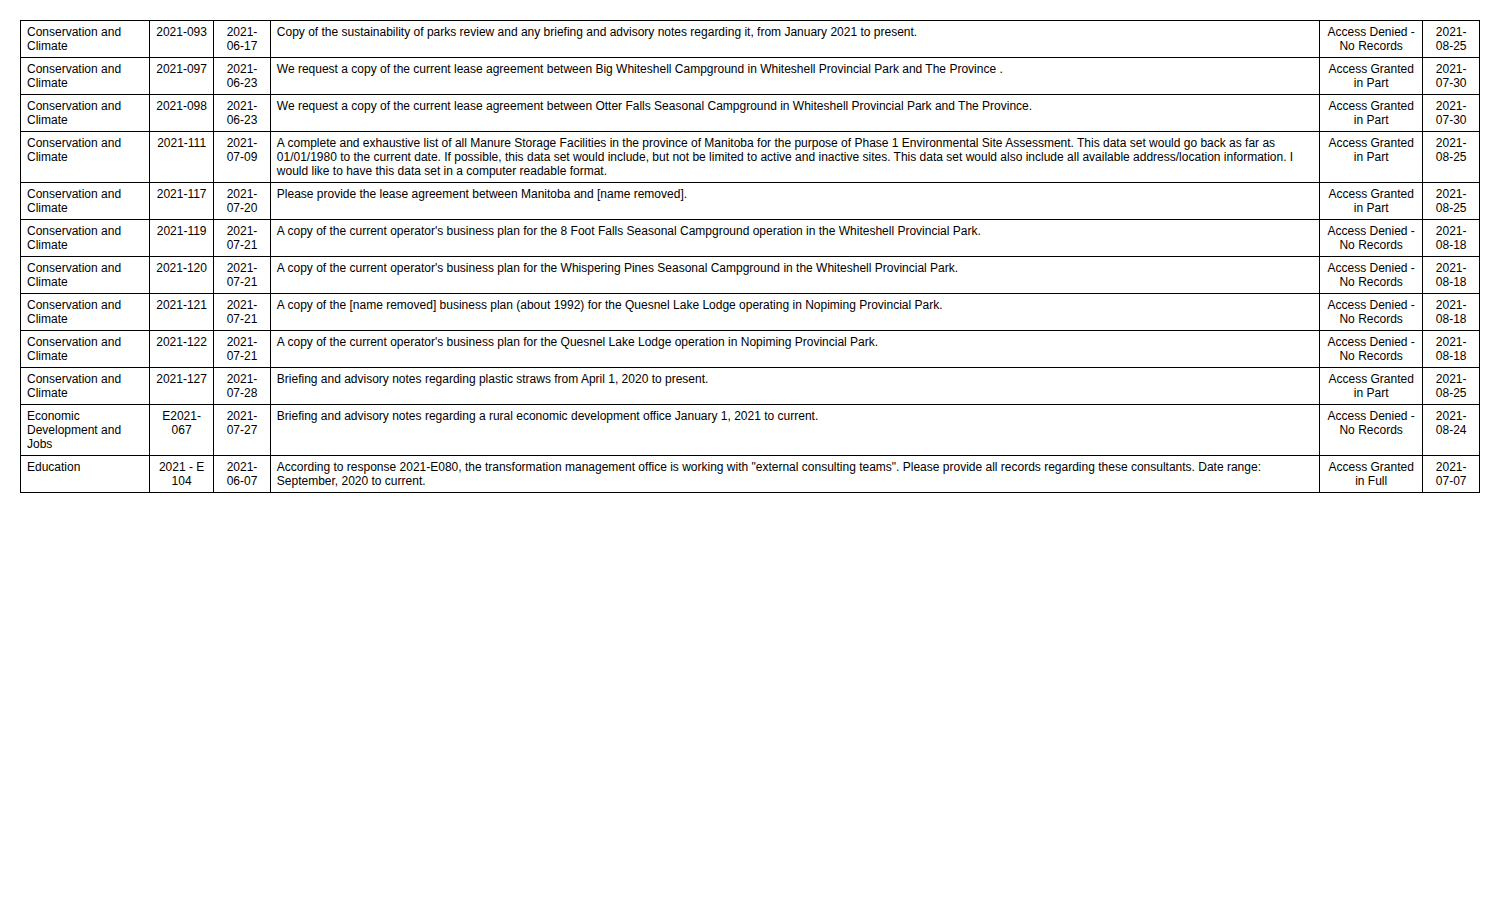| Conservation and Climate | 2021-093 | 2021-06-17 | Copy of the sustainability of parks review and any briefing and advisory notes regarding it, from January 2021 to present. | Access Denied - No Records | 2021-08-25 |
| Conservation and Climate | 2021-097 | 2021-06-23 | We request a copy of the current lease agreement between Big Whiteshell Campground in Whiteshell Provincial Park and The Province . | Access Granted in Part | 2021-07-30 |
| Conservation and Climate | 2021-098 | 2021-06-23 | We request a copy of the current lease agreement between Otter Falls Seasonal Campground in Whiteshell Provincial Park and The Province. | Access Granted in Part | 2021-07-30 |
| Conservation and Climate | 2021-111 | 2021-07-09 | A complete and exhaustive list of all Manure Storage Facilities in the province of Manitoba for the purpose of Phase 1 Environmental Site Assessment. This data set would go back as far as 01/01/1980 to the current date. If possible, this data set would include, but not be limited to active and inactive sites. This data set would also include all available address/location information. I would like to have this data set in a computer readable format. | Access Granted in Part | 2021-08-25 |
| Conservation and Climate | 2021-117 | 2021-07-20 | Please provide the lease agreement between Manitoba and [name removed]. | Access Granted in Part | 2021-08-25 |
| Conservation and Climate | 2021-119 | 2021-07-21 | A copy of the current operator's business plan for the 8 Foot Falls Seasonal Campground operation in the Whiteshell Provincial Park. | Access Denied - No Records | 2021-08-18 |
| Conservation and Climate | 2021-120 | 2021-07-21 | A copy of the current operator's business plan for the Whispering Pines Seasonal Campground in the Whiteshell Provincial Park. | Access Denied - No Records | 2021-08-18 |
| Conservation and Climate | 2021-121 | 2021-07-21 | A copy of the [name removed] business plan (about 1992) for the Quesnel Lake Lodge operating in Nopiming Provincial Park. | Access Denied - No Records | 2021-08-18 |
| Conservation and Climate | 2021-122 | 2021-07-21 | A copy of the current operator's business plan for the Quesnel Lake Lodge operation in Nopiming Provincial Park. | Access Denied - No Records | 2021-08-18 |
| Conservation and Climate | 2021-127 | 2021-07-28 | Briefing and advisory notes regarding plastic straws from April 1, 2020 to present. | Access Granted in Part | 2021-08-25 |
| Economic Development and Jobs | E2021-067 | 2021-07-27 | Briefing and advisory notes regarding a rural economic development office January 1, 2021 to current. | Access Denied - No Records | 2021-08-24 |
| Education | 2021 - E 104 | 2021-06-07 | According to response 2021-E080, the transformation management office is working with "external consulting teams". Please provide all records regarding these consultants. Date range: September, 2020 to current. | Access Granted in Full | 2021-07-07 |